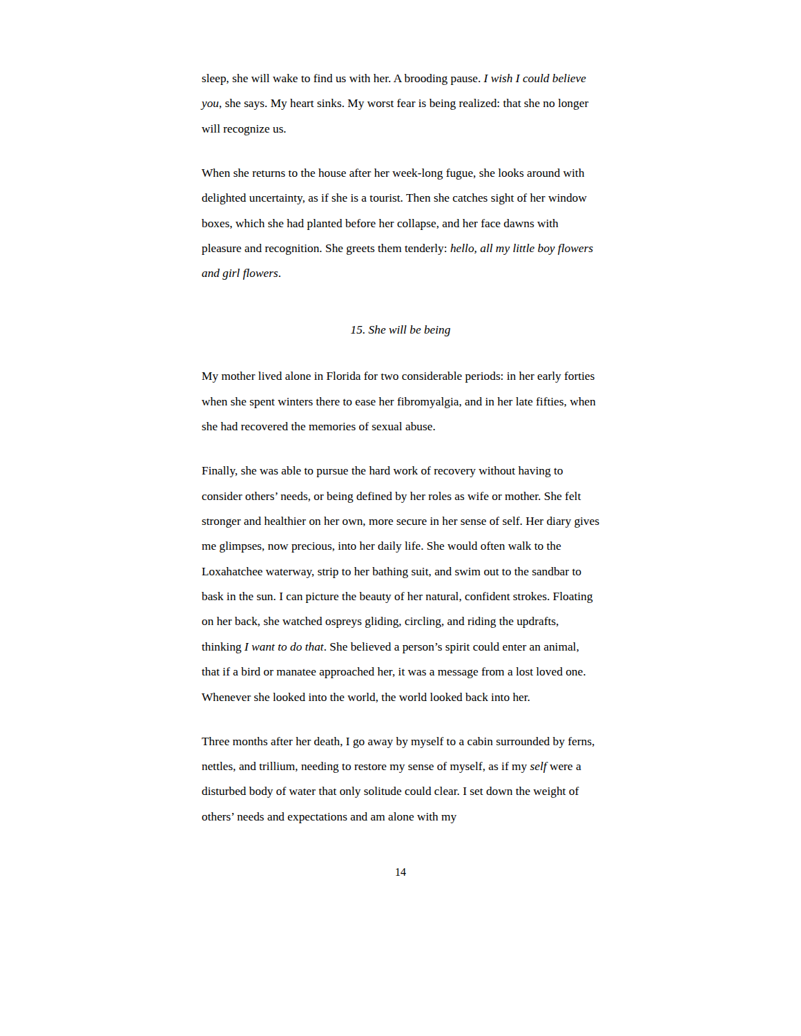sleep, she will wake to find us with her. A brooding pause. I wish I could believe you, she says. My heart sinks. My worst fear is being realized: that she no longer will recognize us.
When she returns to the house after her week-long fugue, she looks around with delighted uncertainty, as if she is a tourist. Then she catches sight of her window boxes, which she had planted before her collapse, and her face dawns with pleasure and recognition. She greets them tenderly: hello, all my little boy flowers and girl flowers.
15. She will be being
My mother lived alone in Florida for two considerable periods: in her early forties when she spent winters there to ease her fibromyalgia, and in her late fifties, when she had recovered the memories of sexual abuse.
Finally, she was able to pursue the hard work of recovery without having to consider others’ needs, or being defined by her roles as wife or mother. She felt stronger and healthier on her own, more secure in her sense of self. Her diary gives me glimpses, now precious, into her daily life. She would often walk to the Loxahatchee waterway, strip to her bathing suit, and swim out to the sandbar to bask in the sun. I can picture the beauty of her natural, confident strokes. Floating on her back, she watched ospreys gliding, circling, and riding the updrafts, thinking I want to do that. She believed a person’s spirit could enter an animal, that if a bird or manatee approached her, it was a message from a lost loved one. Whenever she looked into the world, the world looked back into her.
Three months after her death, I go away by myself to a cabin surrounded by ferns, nettles, and trillium, needing to restore my sense of myself, as if my self were a disturbed body of water that only solitude could clear. I set down the weight of others’ needs and expectations and am alone with my
14